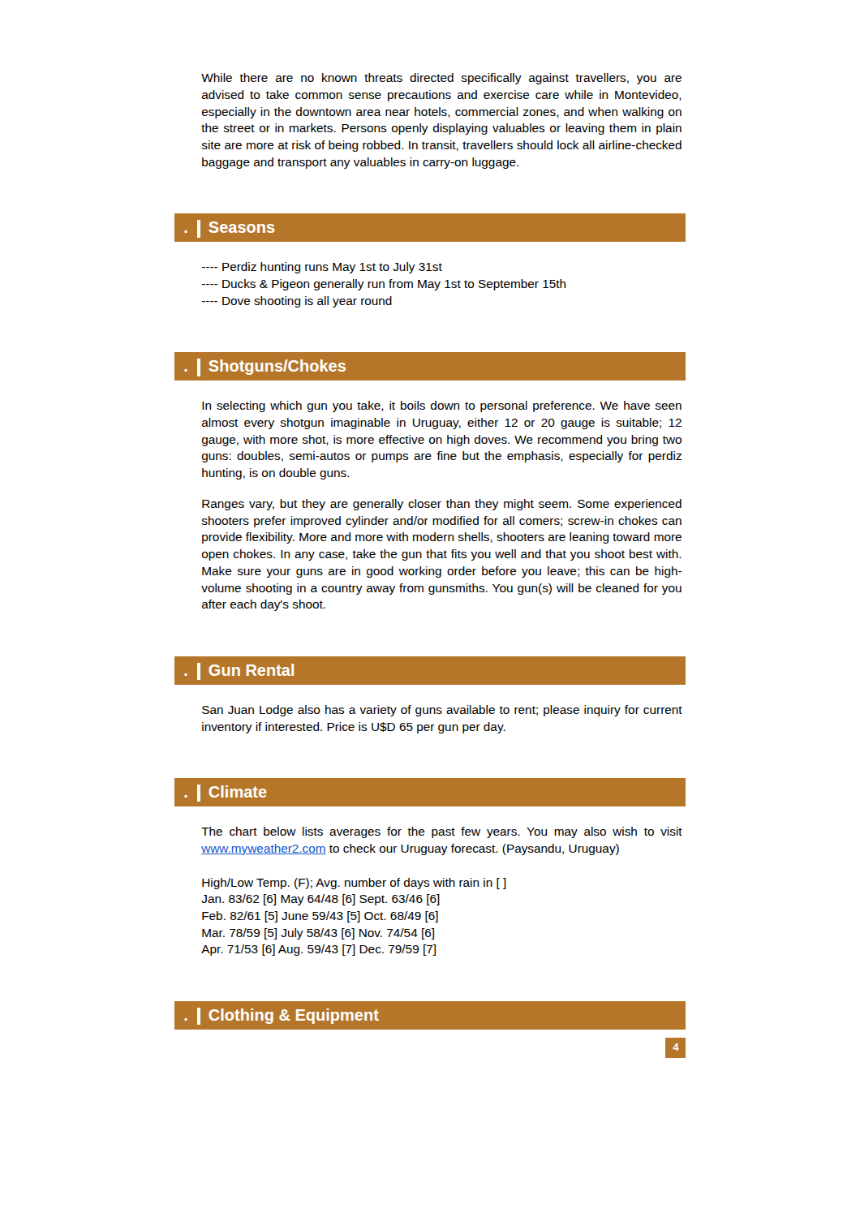While there are no known threats directed specifically against travellers, you are advised to take common sense precautions and exercise care while in Montevideo, especially in the downtown area near hotels, commercial zones, and when walking on the street or in markets. Persons openly displaying valuables or leaving them in plain site are more at risk of being robbed. In transit, travellers should lock all airline-checked baggage and transport any valuables in carry-on luggage.
. Seasons
---- Perdiz hunting runs May 1st to July 31st
---- Ducks & Pigeon generally run from May 1st to September 15th
---- Dove shooting is all year round
. Shotguns/Chokes
In selecting which gun you take, it boils down to personal preference. We have seen almost every shotgun imaginable in Uruguay, either 12 or 20 gauge is suitable; 12 gauge, with more shot, is more effective on high doves. We recommend you bring two guns: doubles, semi-autos or pumps are fine but the emphasis, especially for perdiz hunting, is on double guns.
Ranges vary, but they are generally closer than they might seem. Some experienced shooters prefer improved cylinder and/or modified for all comers; screw-in chokes can provide flexibility. More and more with modern shells, shooters are leaning toward more open chokes. In any case, take the gun that fits you well and that you shoot best with. Make sure your guns are in good working order before you leave; this can be high-volume shooting in a country away from gunsmiths. You gun(s) will be cleaned for you after each day's shoot.
. Gun Rental
San Juan Lodge also has a variety of guns available to rent; please inquiry for current inventory if interested. Price is U$D 65 per gun per day.
. Climate
The chart below lists averages for the past few years. You may also wish to visit www.myweather2.com to check our Uruguay forecast. (Paysandu, Uruguay)
High/Low Temp. (F); Avg. number of days with rain in [ ]
Jan. 83/62 [6] May 64/48 [6] Sept. 63/46 [6]
Feb. 82/61 [5] June 59/43 [5] Oct. 68/49 [6]
Mar. 78/59 [5] July 58/43 [6] Nov. 74/54 [6]
Apr. 71/53 [6] Aug. 59/43 [7] Dec. 79/59 [7]
. Clothing & Equipment
4